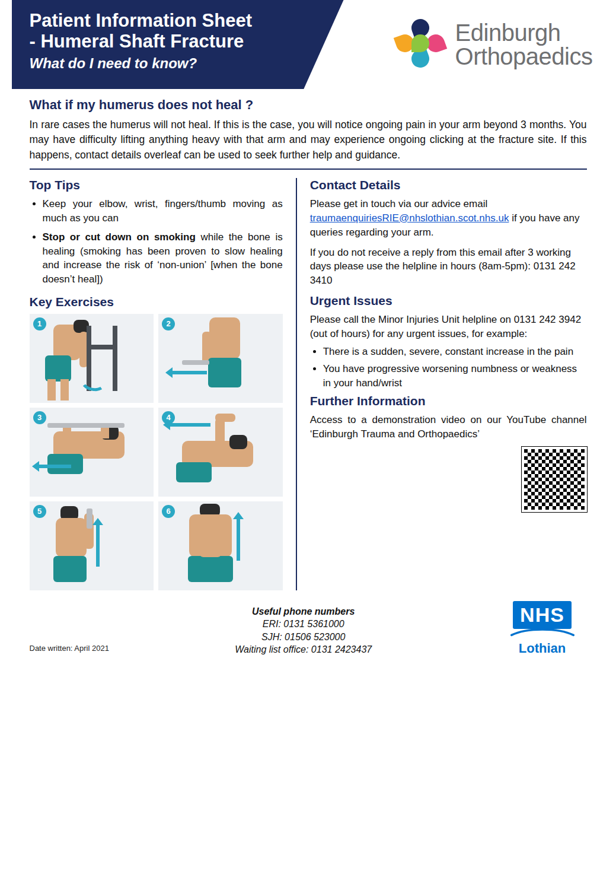Patient Information Sheet
- Humeral Shaft Fracture
What do I need to know?
Edinburgh
Orthopaedics
What if my humerus does not heal ?
In rare cases the humerus will not heal. If this is the case, you will notice ongoing pain in your arm beyond 3 months. You may have difficulty lifting anything heavy with that arm and may experience ongoing clicking at the fracture site. If this happens, contact details overleaf can be used to seek further help and guidance.
Top Tips
Keep your elbow, wrist, fingers/thumb moving as much as you can
Stop or cut down on smoking while the bone is healing (smoking has been proven to slow healing and increase the risk of ‘non-union’ [when the bone doesn’t heal])
Key Exercises
1
2
3
4
5
6
Contact Details
Please get in touch via our advice email traumaenquiriesRIE@nhslothian.scot.nhs.uk if you have any queries regarding your arm.
If you do not receive a reply from this email after 3 working days please use the helpline in hours (8am-5pm): 0131 242 3410
Urgent Issues
Please call the Minor Injuries Unit helpline on 0131 242 3942 (out of hours) for any urgent issues, for example:
There is a sudden, severe, constant increase in the pain
You have progressive worsening numbness or weakness in your hand/wrist
Further Information
Access to a demonstration video on our YouTube channel ‘Edinburgh Trauma and Orthopaedics’
Date written: April 2021
Useful phone numbers
ERI: 0131 5361000
SJH: 01506 523000
Waiting list office: 0131 2423437
NHS
Lothian